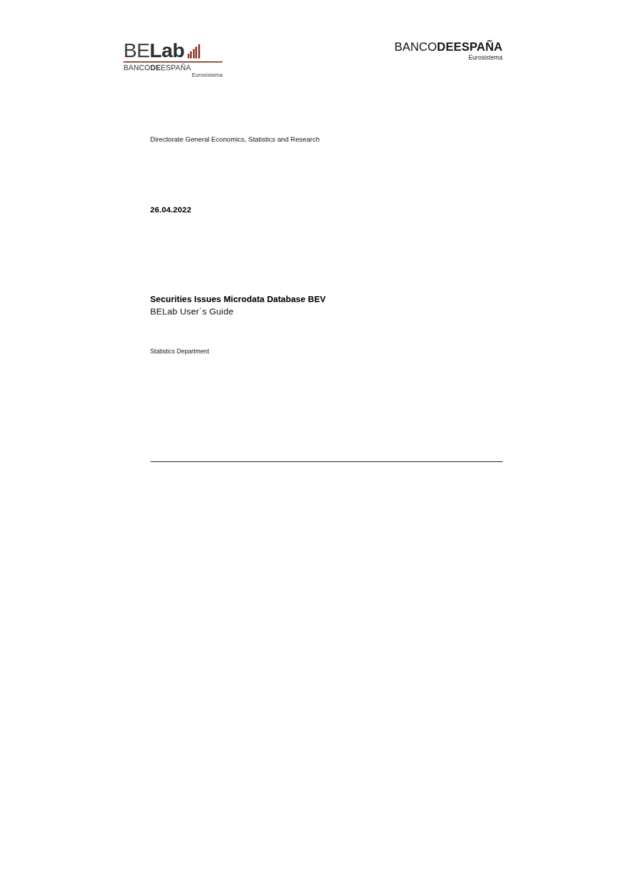BELab
BANCODEESPAÑA
Eurosistema
BANCODE ESPAÑA
Eurosistema
Directorate General Economics, Statistics and Research
26.04.2022
Securities Issues Microdata Database BEV
BELab User´s Guide
Statistics Department